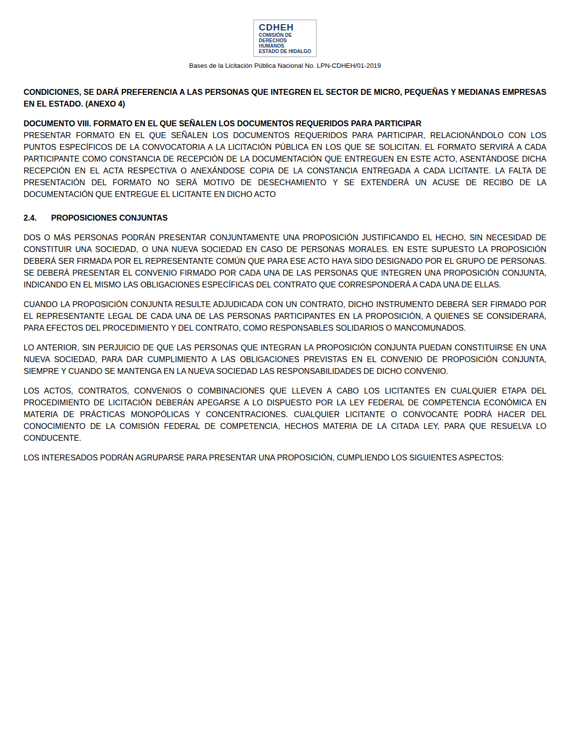CDHEH COMISIÓN DE DERECHOS HUMANOS ESTADO DE HIDALGO
Bases de la Licitación Pública Nacional No. LPN-CDHEH/01-2019
CONDICIONES, SE DARÁ PREFERENCIA A LAS PERSONAS QUE INTEGREN EL SECTOR DE MICRO, PEQUEÑAS Y MEDIANAS EMPRESAS EN EL ESTADO. (ANEXO 4)
DOCUMENTO VIII. FORMATO EN EL QUE SEÑALEN LOS DOCUMENTOS REQUERIDOS PARA PARTICIPAR
PRESENTAR FORMATO EN EL QUE SEÑALEN LOS DOCUMENTOS REQUERIDOS PARA PARTICIPAR, RELACIONÁNDOLO CON LOS PUNTOS ESPECÍFICOS DE LA CONVOCATORIA A LA LICITACIÓN PÚBLICA EN LOS QUE SE SOLICITAN. EL FORMATO SERVIRÁ A CADA PARTICIPANTE COMO CONSTANCIA DE RECEPCIÓN DE LA DOCUMENTACIÓN QUE ENTREGUEN EN ESTE ACTO, ASENTÁNDOSE DICHA RECEPCIÓN EN EL ACTA RESPECTIVA O ANEXÁNDOSE COPIA DE LA CONSTANCIA ENTREGADA A CADA LICITANTE. LA FALTA DE PRESENTACIÓN DEL FORMATO NO SERÁ MOTIVO DE DESECHAMIENTO Y SE EXTENDERÁ UN ACUSE DE RECIBO DE LA DOCUMENTACIÓN QUE ENTREGUE EL LICITANTE EN DICHO ACTO
2.4. PROPOSICIONES CONJUNTAS
DOS O MÁS PERSONAS PODRÁN PRESENTAR CONJUNTAMENTE UNA PROPOSICIÓN JUSTIFICANDO EL HECHO, SIN NECESIDAD DE CONSTITUIR UNA SOCIEDAD, O UNA NUEVA SOCIEDAD EN CASO DE PERSONAS MORALES. EN ESTE SUPUESTO LA PROPOSICIÓN DEBERÁ SER FIRMADA POR EL REPRESENTANTE COMÚN QUE PARA ESE ACTO HAYA SIDO DESIGNADO POR EL GRUPO DE PERSONAS. SE DEBERÁ PRESENTAR EL CONVENIO FIRMADO POR CADA UNA DE LAS PERSONAS QUE INTEGREN UNA PROPOSICIÓN CONJUNTA, INDICANDO EN EL MISMO LAS OBLIGACIONES ESPECÍFICAS DEL CONTRATO QUE CORRESPONDERÁ A CADA UNA DE ELLAS.
CUANDO LA PROPOSICIÓN CONJUNTA RESULTE ADJUDICADA CON UN CONTRATO, DICHO INSTRUMENTO DEBERÁ SER FIRMADO POR EL REPRESENTANTE LEGAL DE CADA UNA DE LAS PERSONAS PARTICIPANTES EN LA PROPOSICIÓN, A QUIENES SE CONSIDERARÁ, PARA EFECTOS DEL PROCEDIMIENTO Y DEL CONTRATO, COMO RESPONSABLES SOLIDARIOS O MANCOMUNADOS.
LO ANTERIOR, SIN PERJUICIO DE QUE LAS PERSONAS QUE INTEGRAN LA PROPOSICIÓN CONJUNTA PUEDAN CONSTITUIRSE EN UNA NUEVA SOCIEDAD, PARA DAR CUMPLIMIENTO A LAS OBLIGACIONES PREVISTAS EN EL CONVENIO DE PROPOSICIÓN CONJUNTA, SIEMPRE Y CUANDO SE MANTENGA EN LA NUEVA SOCIEDAD LAS RESPONSABILIDADES DE DICHO CONVENIO.
LOS ACTOS, CONTRATOS, CONVENIOS O COMBINACIONES QUE LLEVEN A CABO LOS LICITANTES EN CUALQUIER ETAPA DEL PROCEDIMIENTO DE LICITACIÓN DEBERÁN APEGARSE A LO DISPUESTO POR LA LEY FEDERAL DE COMPETENCIA ECONÓMICA EN MATERIA DE PRÁCTICAS MONOPÓLICAS Y CONCENTRACIONES. CUALQUIER LICITANTE O CONVOCANTE PODRÁ HACER DEL CONOCIMIENTO DE LA COMISIÓN FEDERAL DE COMPETENCIA, HECHOS MATERIA DE LA CITADA LEY, PARA QUE RESUELVA LO CONDUCENTE.
LOS INTERESADOS PODRÁN AGRUPARSE PARA PRESENTAR UNA PROPOSICIÓN, CUMPLIENDO LOS SIGUIENTES ASPECTOS: